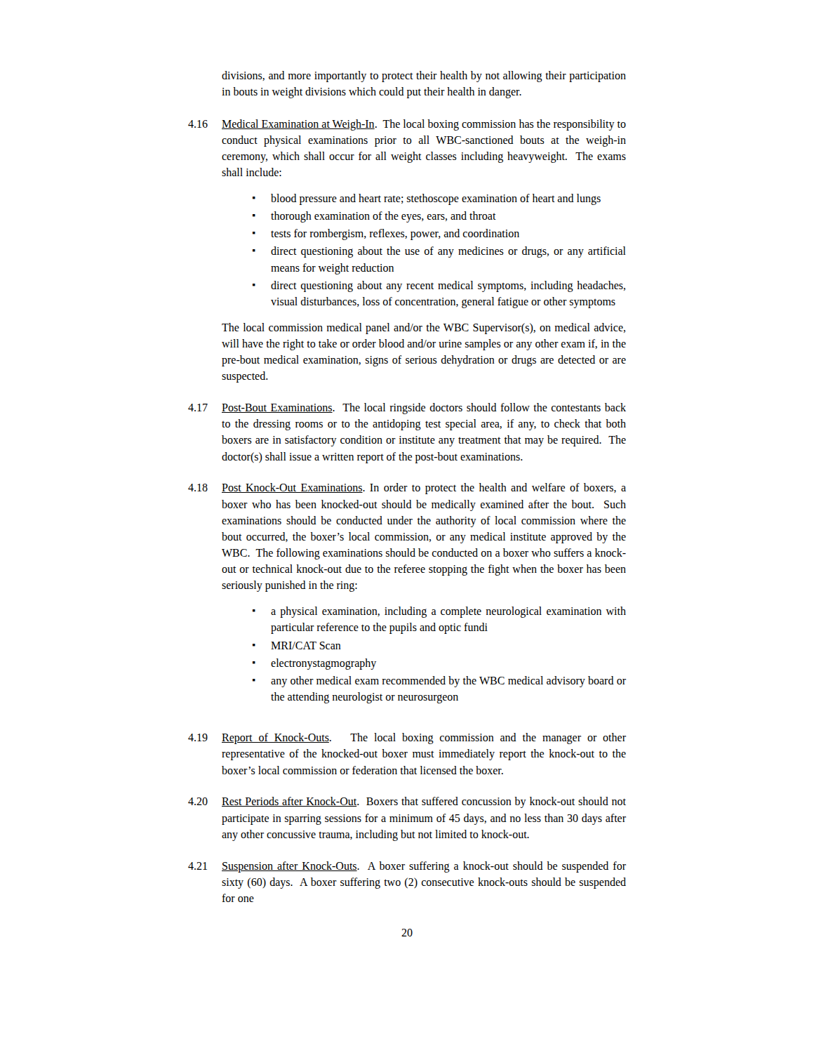divisions, and more importantly to protect their health by not allowing their participation in bouts in weight divisions which could put their health in danger.
4.16
Medical Examination at Weigh-In. The local boxing commission has the responsibility to conduct physical examinations prior to all WBC-sanctioned bouts at the weigh-in ceremony, which shall occur for all weight classes including heavyweight. The exams shall include:
blood pressure and heart rate; stethoscope examination of heart and lungs
thorough examination of the eyes, ears, and throat
tests for rombergism, reflexes, power, and coordination
direct questioning about the use of any medicines or drugs, or any artificial means for weight reduction
direct questioning about any recent medical symptoms, including headaches, visual disturbances, loss of concentration, general fatigue or other symptoms
The local commission medical panel and/or the WBC Supervisor(s), on medical advice, will have the right to take or order blood and/or urine samples or any other exam if, in the pre-bout medical examination, signs of serious dehydration or drugs are detected or are suspected.
4.17
Post-Bout Examinations. The local ringside doctors should follow the contestants back to the dressing rooms or to the antidoping test special area, if any, to check that both boxers are in satisfactory condition or institute any treatment that may be required. The doctor(s) shall issue a written report of the post-bout examinations.
4.18
Post Knock-Out Examinations. In order to protect the health and welfare of boxers, a boxer who has been knocked-out should be medically examined after the bout. Such examinations should be conducted under the authority of local commission where the bout occurred, the boxer’s local commission, or any medical institute approved by the WBC. The following examinations should be conducted on a boxer who suffers a knock-out or technical knock-out due to the referee stopping the fight when the boxer has been seriously punished in the ring:
a physical examination, including a complete neurological examination with particular reference to the pupils and optic fundi
MRI/CAT Scan
electronystagmography
any other medical exam recommended by the WBC medical advisory board or the attending neurologist or neurosurgeon
4.19
Report of Knock-Outs. The local boxing commission and the manager or other representative of the knocked-out boxer must immediately report the knock-out to the boxer’s local commission or federation that licensed the boxer.
4.20
Rest Periods after Knock-Out. Boxers that suffered concussion by knock-out should not participate in sparring sessions for a minimum of 45 days, and no less than 30 days after any other concussive trauma, including but not limited to knock-out.
4.21
Suspension after Knock-Outs. A boxer suffering a knock-out should be suspended for sixty (60) days. A boxer suffering two (2) consecutive knock-outs should be suspended for one
20